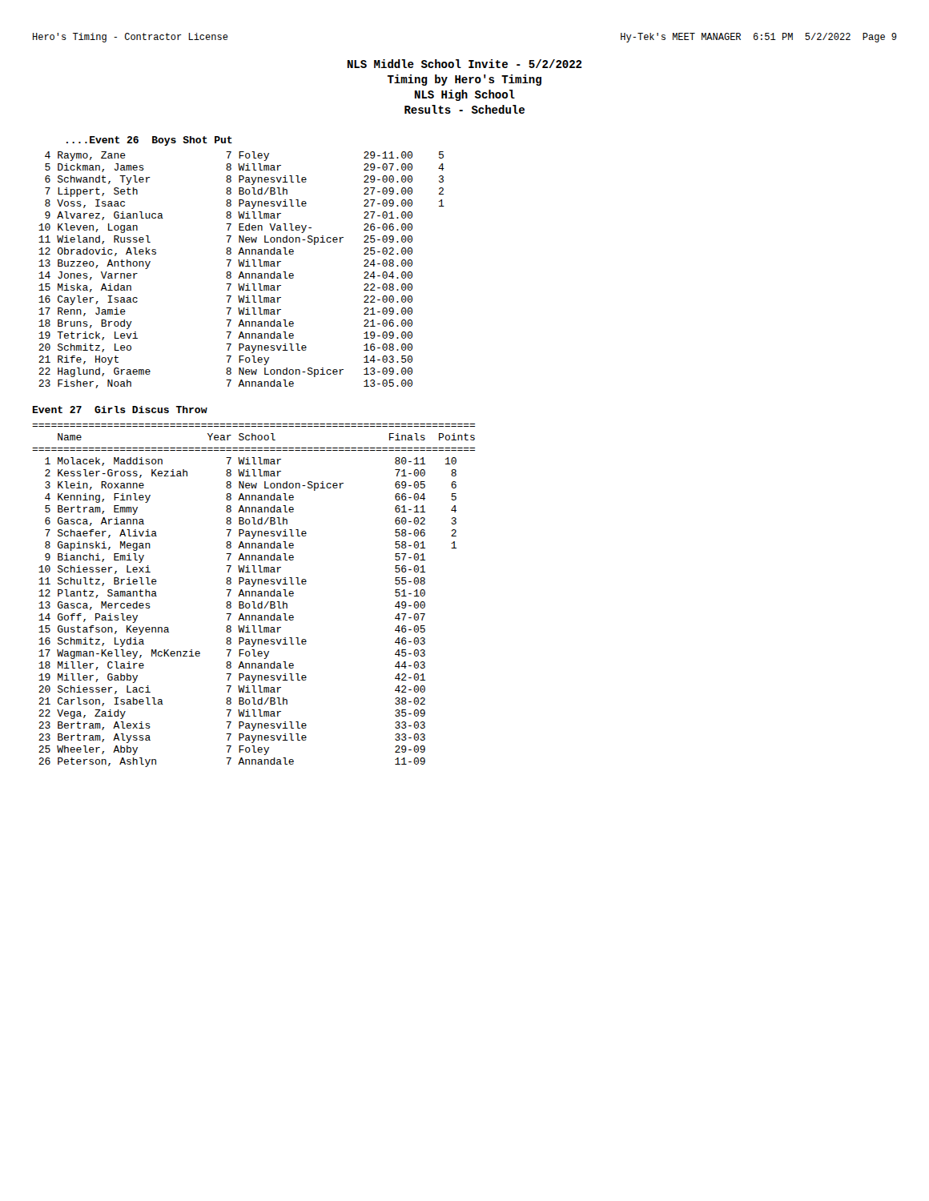Hero's Timing - Contractor License Hy-Tek's MEET MANAGER 6:51 PM 5/2/2022 Page 9
NLS Middle School Invite - 5/2/2022
Timing by Hero's Timing
NLS High School
Results - Schedule
....Event 26 Boys Shot Put
  4 Raymo, Zane                7 Foley               29-11.00    5
  5 Dickman, James             8 Willmar             29-07.00    4
  6 Schwandt, Tyler            8 Paynesville         29-00.00    3
  7 Lippert, Seth              8 Bold/Blh            27-09.00    2
  8 Voss, Isaac                8 Paynesville         27-09.00    1
  9 Alvarez, Gianluca          8 Willmar             27-01.00
 10 Kleven, Logan              7 Eden Valley-        26-06.00
 11 Wieland, Russel            7 New London-Spicer   25-09.00
 12 Obradovic, Aleks           8 Annandale           25-02.00
 13 Buzzeo, Anthony            7 Willmar             24-08.00
 14 Jones, Varner              8 Annandale           24-04.00
 15 Miska, Aidan               7 Willmar             22-08.00
 16 Cayler, Isaac              7 Willmar             22-00.00
 17 Renn, Jamie                7 Willmar             21-09.00
 18 Bruns, Brody               7 Annandale           21-06.00
 19 Tetrick, Levi              7 Annandale           19-09.00
 20 Schmitz, Leo               7 Paynesville         16-08.00
 21 Rife, Hoyt                 7 Foley               14-03.50
 22 Haglund, Graeme            8 New London-Spicer   13-09.00
 23 Fisher, Noah               7 Annandale           13-05.00
Event 27 Girls Discus Throw
=======================================================================
    Name                    Year School                  Finals  Points
=======================================================================
  1 Molacek, Maddison          7 Willmar                  80-11   10
  2 Kessler-Gross, Keziah      8 Willmar                  71-00    8
  3 Klein, Roxanne             8 New London-Spicer        69-05    6
  4 Kenning, Finley            8 Annandale                66-04    5
  5 Bertram, Emmy              8 Annandale                61-11    4
  6 Gasca, Arianna             8 Bold/Blh                 60-02    3
  7 Schaefer, Alivia           7 Paynesville              58-06    2
  8 Gapinski, Megan            8 Annandale                58-01    1
  9 Bianchi, Emily             7 Annandale                57-01
 10 Schiesser, Lexi            7 Willmar                  56-01
 11 Schultz, Brielle           8 Paynesville              55-08
 12 Plantz, Samantha           7 Annandale                51-10
 13 Gasca, Mercedes            8 Bold/Blh                 49-00
 14 Goff, Paisley              7 Annandale                47-07
 15 Gustafson, Keyenna         8 Willmar                  46-05
 16 Schmitz, Lydia             8 Paynesville              46-03
 17 Wagman-Kelley, McKenzie    7 Foley                    45-03
 18 Miller, Claire             8 Annandale                44-03
 19 Miller, Gabby              7 Paynesville              42-01
 20 Schiesser, Laci            7 Willmar                  42-00
 21 Carlson, Isabella          8 Bold/Blh                 38-02
 22 Vega, Zaidy                7 Willmar                  35-09
 23 Bertram, Alexis            7 Paynesville              33-03
 23 Bertram, Alyssa            7 Paynesville              33-03
 25 Wheeler, Abby              7 Foley                    29-09
 26 Peterson, Ashlyn           7 Annandale                11-09